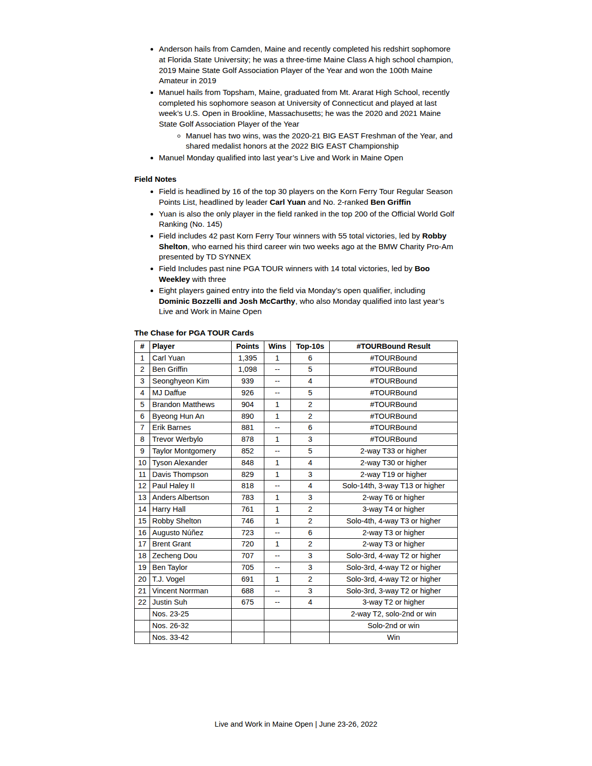Anderson hails from Camden, Maine and recently completed his redshirt sophomore at Florida State University; he was a three-time Maine Class A high school champion, 2019 Maine State Golf Association Player of the Year and won the 100th Maine Amateur in 2019
Manuel hails from Topsham, Maine, graduated from Mt. Ararat High School, recently completed his sophomore season at University of Connecticut and played at last week’s U.S. Open in Brookline, Massachusetts; he was the 2020 and 2021 Maine State Golf Association Player of the Year
Manuel has two wins, was the 2020-21 BIG EAST Freshman of the Year, and shared medalist honors at the 2022 BIG EAST Championship
Manuel Monday qualified into last year’s Live and Work in Maine Open
Field Notes
Field is headlined by 16 of the top 30 players on the Korn Ferry Tour Regular Season Points List, headlined by leader Carl Yuan and No. 2-ranked Ben Griffin
Yuan is also the only player in the field ranked in the top 200 of the Official World Golf Ranking (No. 145)
Field includes 42 past Korn Ferry Tour winners with 55 total victories, led by Robby Shelton, who earned his third career win two weeks ago at the BMW Charity Pro-Am presented by TD SYNNEX
Field Includes past nine PGA TOUR winners with 14 total victories, led by Boo Weekley with three
Eight players gained entry into the field via Monday’s open qualifier, including Dominic Bozzelli and Josh McCarthy, who also Monday qualified into last year’s Live and Work in Maine Open
The Chase for PGA TOUR Cards
| # | Player | Points | Wins | Top-10s | #TOURBound Result |
| --- | --- | --- | --- | --- | --- |
| 1 | Carl Yuan | 1,395 | 1 | 6 | #TOURBound |
| 2 | Ben Griffin | 1,098 | -- | 5 | #TOURBound |
| 3 | Seonghyeon Kim | 939 | -- | 4 | #TOURBound |
| 4 | MJ Daffue | 926 | -- | 5 | #TOURBound |
| 5 | Brandon Matthews | 904 | 1 | 2 | #TOURBound |
| 6 | Byeong Hun An | 890 | 1 | 2 | #TOURBound |
| 7 | Erik Barnes | 881 | -- | 6 | #TOURBound |
| 8 | Trevor Werbylo | 878 | 1 | 3 | #TOURBound |
| 9 | Taylor Montgomery | 852 | -- | 5 | 2-way T33 or higher |
| 10 | Tyson Alexander | 848 | 1 | 4 | 2-way T30 or higher |
| 11 | Davis Thompson | 829 | 1 | 3 | 2-way T19 or higher |
| 12 | Paul Haley II | 818 | -- | 4 | Solo-14th, 3-way T13 or higher |
| 13 | Anders Albertson | 783 | 1 | 3 | 2-way T6 or higher |
| 14 | Harry Hall | 761 | 1 | 2 | 3-way T4 or higher |
| 15 | Robby Shelton | 746 | 1 | 2 | Solo-4th, 4-way T3 or higher |
| 16 | Augusto Núñez | 723 | -- | 6 | 2-way T3 or higher |
| 17 | Brent Grant | 720 | 1 | 2 | 2-way T3 or higher |
| 18 | Zecheng Dou | 707 | -- | 3 | Solo-3rd, 4-way T2 or higher |
| 19 | Ben Taylor | 705 | -- | 3 | Solo-3rd, 4-way T2 or higher |
| 20 | T.J. Vogel | 691 | 1 | 2 | Solo-3rd, 4-way T2 or higher |
| 21 | Vincent Norrman | 688 | -- | 3 | Solo-3rd, 3-way T2 or higher |
| 22 | Justin Suh | 675 | -- | 4 | 3-way T2 or higher |
| | Nos. 23-25 | | | | 2-way T2, solo-2nd or win |
| | Nos. 26-32 | | | | Solo-2nd or win |
| | Nos. 33-42 | | | | Win |
Live and Work in Maine Open | June 23-26, 2022